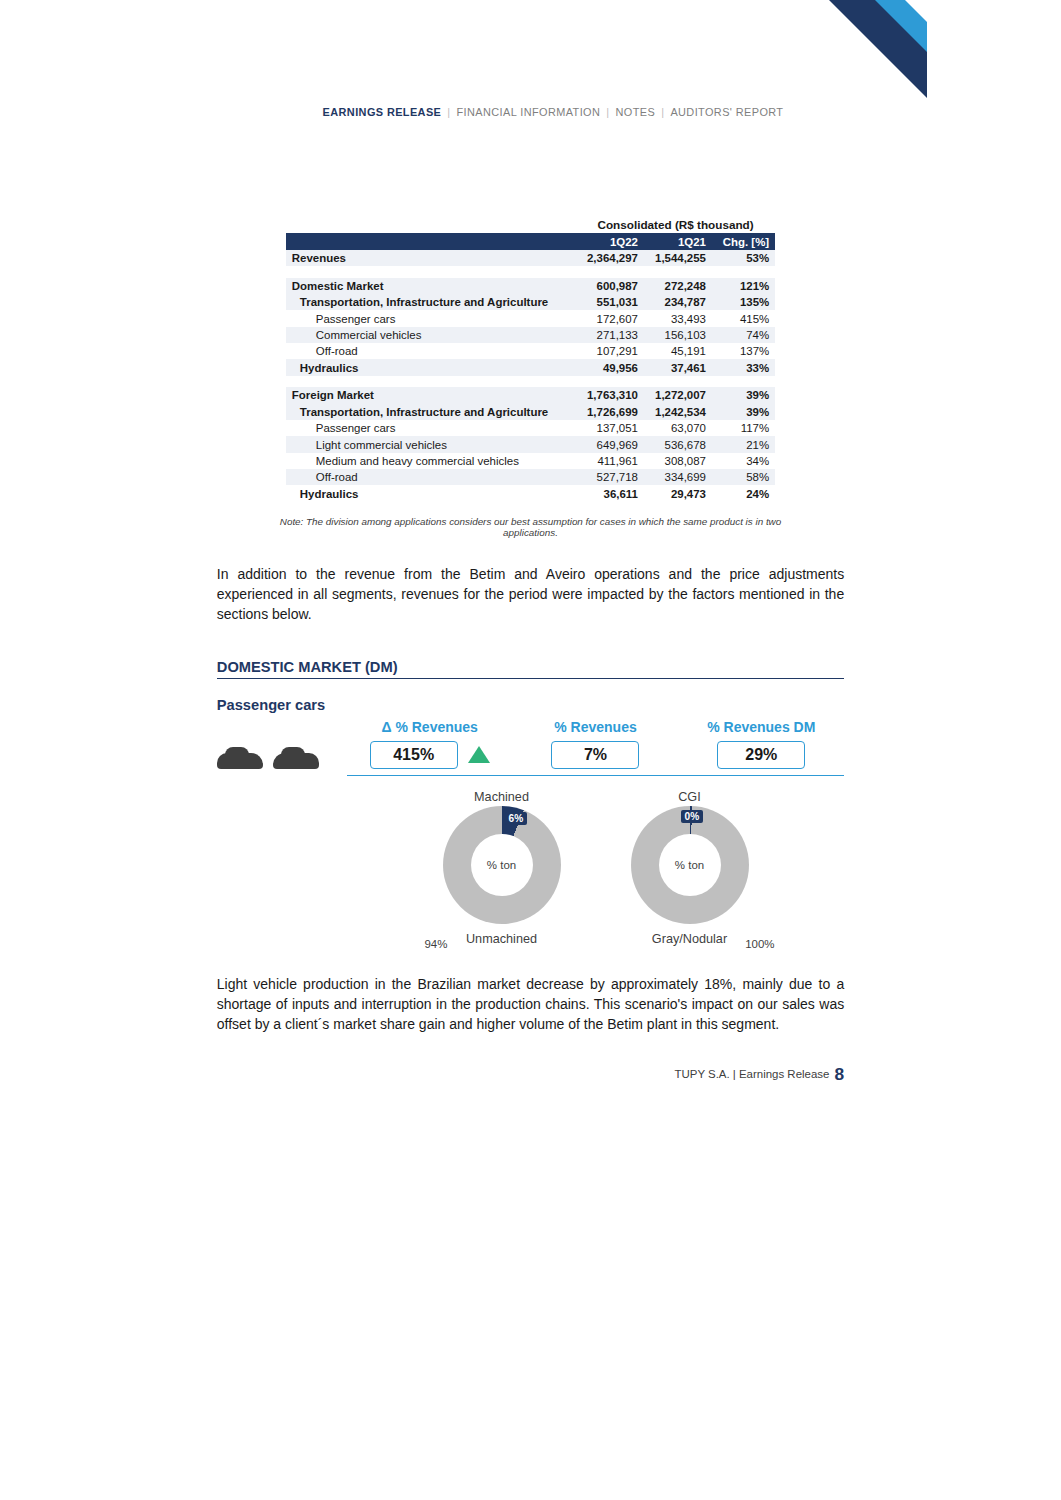EARNINGS RELEASE|FINANCIAL INFORMATION|NOTES|AUDITORS' REPORT
| | Consolidated (R$ thousand) |
| | 1Q22 | 1Q21 | Chg. [%] |
| Revenues | 2,364,297 | 1,544,255 | 53% |
| Domestic Market | 600,987 | 272,248 | 121% |
| Transportation, Infrastructure and Agriculture | 551,031 | 234,787 | 135% |
| Passenger cars | 172,607 | 33,493 | 415% |
| Commercial vehicles | 271,133 | 156,103 | 74% |
| Off-road | 107,291 | 45,191 | 137% |
| Hydraulics | 49,956 | 37,461 | 33% |
| Foreign Market | 1,763,310 | 1,272,007 | 39% |
| Transportation, Infrastructure and Agriculture | 1,726,699 | 1,242,534 | 39% |
| Passenger cars | 137,051 | 63,070 | 117% |
| Light commercial vehicles | 649,969 | 536,678 | 21% |
| Medium and heavy commercial vehicles | 411,961 | 308,087 | 34% |
| Off-road | 527,718 | 334,699 | 58% |
| Hydraulics | 36,611 | 29,473 | 24% |
Note: The division among applications considers our best assumption for cases in which the same product is in two applications.
In addition to the revenue from the Betim and Aveiro operations and the price adjustments experienced in all segments, revenues for the period were impacted by the factors mentioned in the sections below.
DOMESTIC MARKET (DM)
Passenger cars
Δ % Revenues
415%
% Revenues
7%
% Revenues DM
29%
Machined
% ton
6%
94%
Unmachined
CGI
% ton
0%
100%
Gray/Nodular
Light vehicle production in the Brazilian market decrease by approximately 18%, mainly due to a shortage of inputs and interruption in the production chains. This scenario's impact on our sales was offset by a client´s market share gain and higher volume of the Betim plant in this segment.
TUPY S.A. | Earnings Release 8